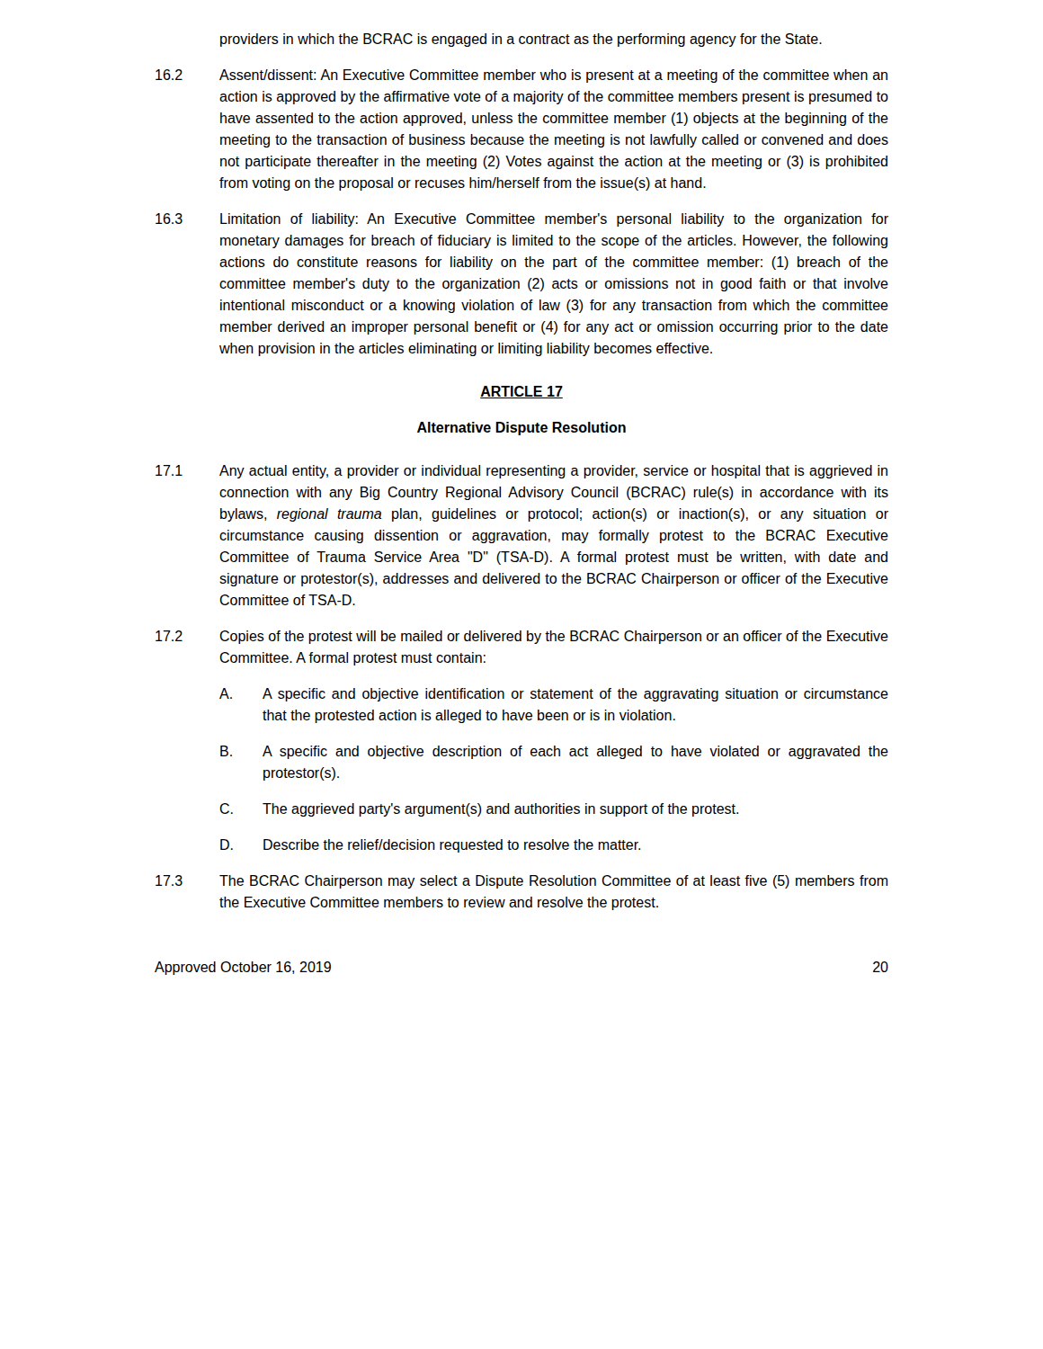providers in which the BCRAC is engaged in a contract as the performing agency for the State.
16.2
Assent/dissent: An Executive Committee member who is present at a meeting of the committee when an action is approved by the affirmative vote of a majority of the committee members present is presumed to have assented to the action approved, unless the committee member (1) objects at the beginning of the meeting to the transaction of business because the meeting is not lawfully called or convened and does not participate thereafter in the meeting (2) Votes against the action at the meeting or (3) is prohibited from voting on the proposal or recuses him/herself from the issue(s) at hand.
16.3
Limitation of liability: An Executive Committee member's personal liability to the organization for monetary damages for breach of fiduciary is limited to the scope of the articles. However, the following actions do constitute reasons for liability on the part of the committee member: (1) breach of the committee member's duty to the organization (2) acts or omissions not in good faith or that involve intentional misconduct or a knowing violation of law (3) for any transaction from which the committee member derived an improper personal benefit or (4) for any act or omission occurring prior to the date when provision in the articles eliminating or limiting liability becomes effective.
ARTICLE 17
Alternative Dispute Resolution
17.1
Any actual entity, a provider or individual representing a provider, service or hospital that is aggrieved in connection with any Big Country Regional Advisory Council (BCRAC) rule(s) in accordance with its bylaws, regional trauma plan, guidelines or protocol; action(s) or inaction(s), or any situation or circumstance causing dissention or aggravation, may formally protest to the BCRAC Executive Committee of Trauma Service Area "D" (TSA-D). A formal protest must be written, with date and signature or protestor(s), addresses and delivered to the BCRAC Chairperson or officer of the Executive Committee of TSA-D.
17.2
Copies of the protest will be mailed or delivered by the BCRAC Chairperson or an officer of the Executive Committee. A formal protest must contain:
A.
A specific and objective identification or statement of the aggravating situation or circumstance that the protested action is alleged to have been or is in violation.
B.
A specific and objective description of each act alleged to have violated or aggravated the protestor(s).
C.
The aggrieved party's argument(s) and authorities in support of the protest.
D.
Describe the relief/decision requested to resolve the matter.
17.3
The BCRAC Chairperson may select a Dispute Resolution Committee of at least five (5) members from the Executive Committee members to review and resolve the protest.
Approved October 16, 2019 20